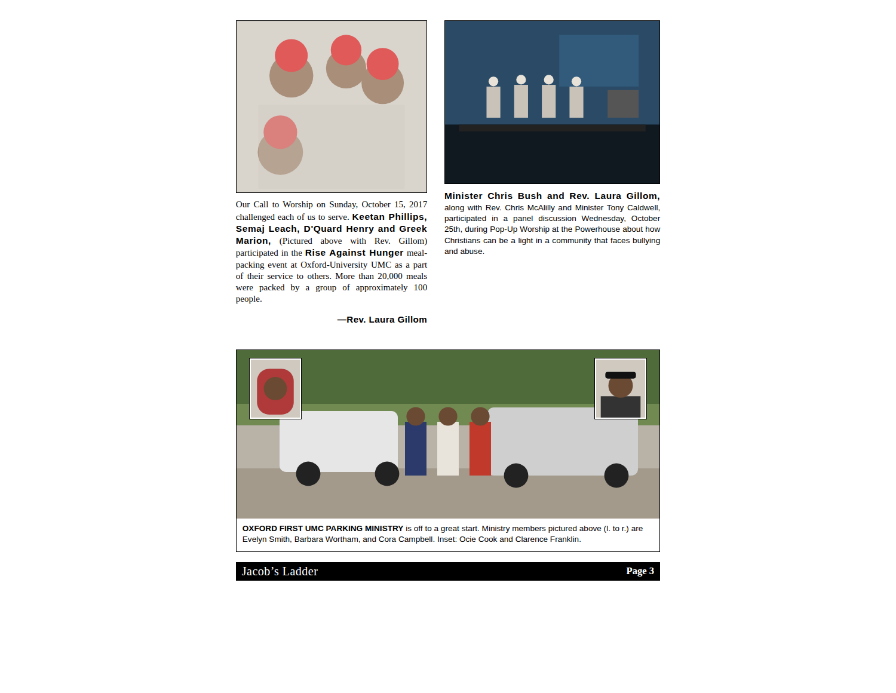Our Call to Worship on Sunday, October 15, 2017 challenged each of us to serve. Keetan Phillips, Semaj Leach, D'Quard Henry and Greek Marion, (Pictured above with Rev. Gillom) participated in the Rise Against Hunger meal-packing event at Oxford-University UMC as a part of their service to others. More than 20,000 meals were packed by a group of approximately 100 people.
—Rev. Laura Gillom
Minister Chris Bush and Rev. Laura Gillom, along with Rev. Chris McAlilly and Minister Tony Caldwell, participated in a panel discussion Wednesday, October 25th, during Pop-Up Worship at the Powerhouse about how Christians can be a light in a community that faces bullying and abuse.
OXFORD FIRST UMC PARKING MINISTRY is off to a great start. Ministry members pictured above (l. to r.) are Evelyn Smith, Barbara Wortham, and Cora Campbell. Inset: Ocie Cook and Clarence Franklin.
Jacob’s Ladder
Page 3